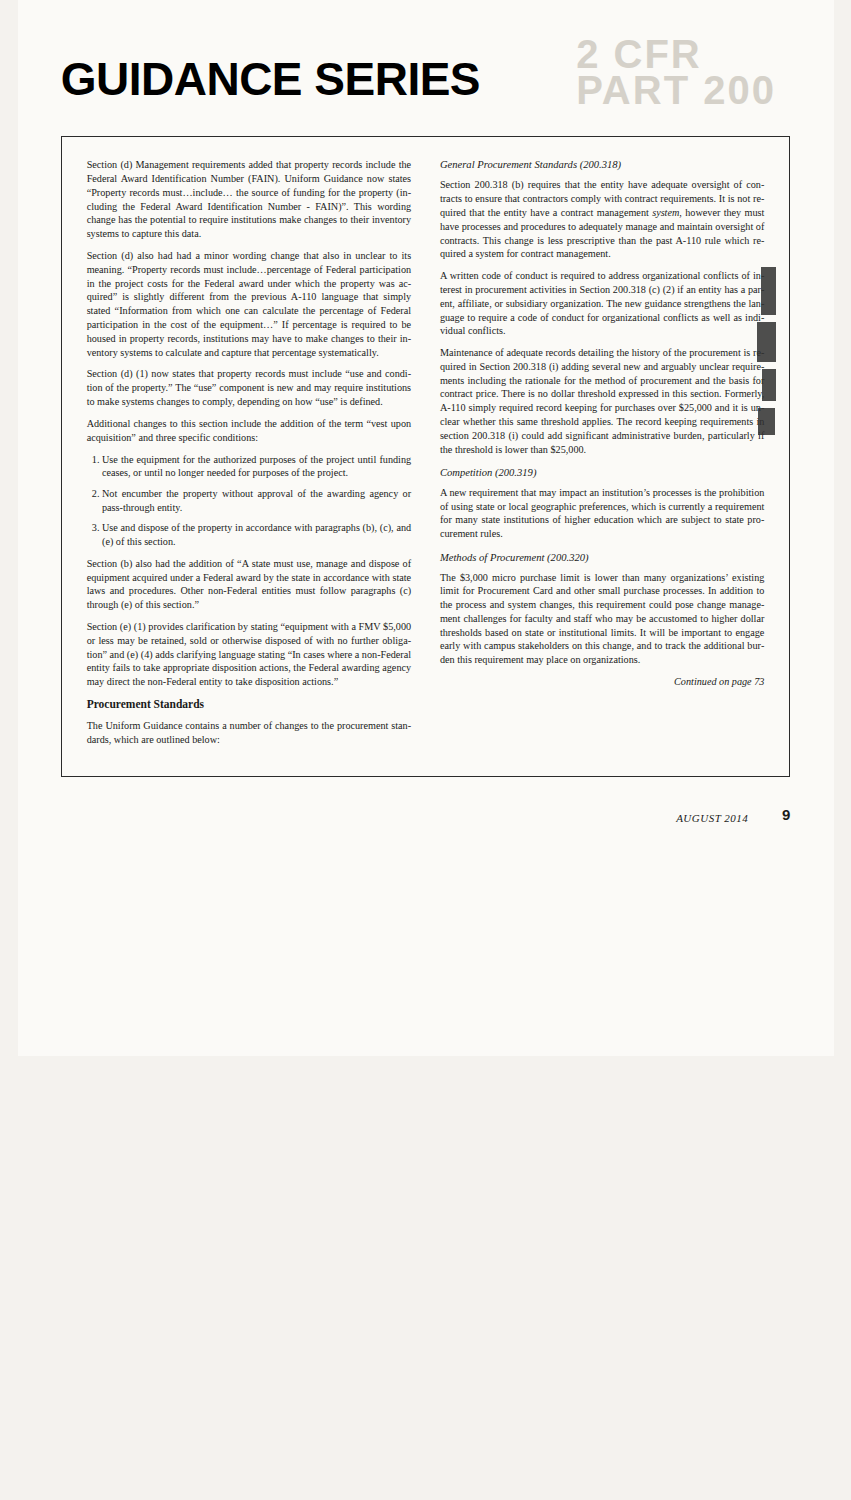Guidance Series
2 CFR PART 200
Section (d) Management requirements added that property records include the Federal Award Identification Number (FAIN). Uniform Guidance now states “Property records must…include… the source of funding for the property (including the Federal Award Identification Number - FAIN)”. This wording change has the potential to require institutions make changes to their inventory systems to capture this data.
Section (d) also had had a minor wording change that also in unclear to its meaning. “Property records must include…percentage of Federal participation in the project costs for the Federal award under which the property was acquired” is slightly different from the previous A-110 language that simply stated “Information from which one can calculate the percentage of Federal participation in the cost of the equipment…” If percentage is required to be housed in property records, institutions may have to make changes to their inventory systems to calculate and capture that percentage systematically.
Section (d) (1) now states that property records must include “use and condition of the property.” The “use” component is new and may require institutions to make systems changes to comply, depending on how “use” is defined.
Additional changes to this section include the addition of the term “vest upon acquisition” and three specific conditions:
Use the equipment for the authorized purposes of the project until funding ceases, or until no longer needed for purposes of the project.
Not encumber the property without approval of the awarding agency or pass-through entity.
Use and dispose of the property in accordance with paragraphs (b), (c), and (e) of this section.
Section (b) also had the addition of “A state must use, manage and dispose of equipment acquired under a Federal award by the state in accordance with state laws and procedures. Other non-Federal entities must follow paragraphs (c) through (e) of this section.”
Section (e) (1) provides clarification by stating “equipment with a FMV $5,000 or less may be retained, sold or otherwise disposed of with no further obligation” and (e) (4) adds clarifying language stating “In cases where a non-Federal entity fails to take appropriate disposition actions, the Federal awarding agency may direct the non-Federal entity to take disposition actions.”
Procurement Standards
The Uniform Guidance contains a number of changes to the procurement standards, which are outlined below:
General Procurement Standards (200.318)
Section 200.318 (b) requires that the entity have adequate oversight of contracts to ensure that contractors comply with contract requirements. It is not required that the entity have a contract management system, however they must have processes and procedures to adequately manage and maintain oversight of contracts. This change is less prescriptive than the past A-110 rule which required a system for contract management.
A written code of conduct is required to address organizational conflicts of interest in procurement activities in Section 200.318 (c) (2) if an entity has a parent, affiliate, or subsidiary organization. The new guidance strengthens the language to require a code of conduct for organizational conflicts as well as individual conflicts.
Maintenance of adequate records detailing the history of the procurement is required in Section 200.318 (i) adding several new and arguably unclear requirements including the rationale for the method of procurement and the basis for contract price. There is no dollar threshold expressed in this section. Formerly, A-110 simply required record keeping for purchases over $25,000 and it is unclear whether this same threshold applies. The record keeping requirements in section 200.318 (i) could add significant administrative burden, particularly if the threshold is lower than $25,000.
Competition (200.319)
A new requirement that may impact an institution’s processes is the prohibition of using state or local geographic preferences, which is currently a requirement for many state institutions of higher education which are subject to state procurement rules.
Methods of Procurement (200.320)
The $3,000 micro purchase limit is lower than many organizations’ existing limit for Procurement Card and other small purchase processes. In addition to the process and system changes, this requirement could pose change management challenges for faculty and staff who may be accustomed to higher dollar thresholds based on state or institutional limits. It will be important to engage early with campus stakeholders on this change, and to track the additional burden this requirement may place on organizations.
Continued on page 73
AUGUST 2014
9